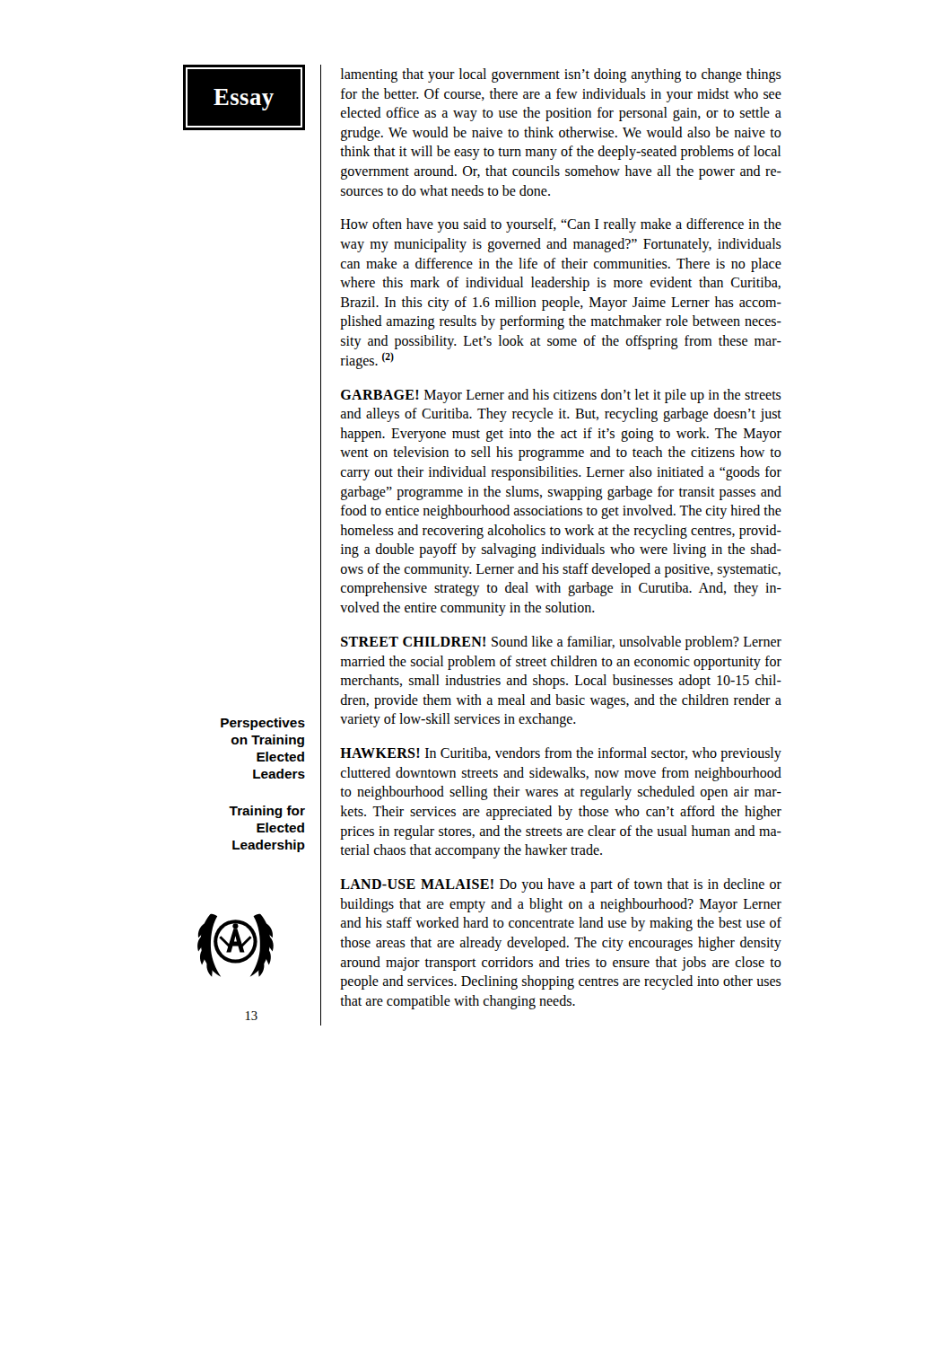Essay
Perspectives
on Training
Elected
Leaders
Training for
Elected
Leadership
13
lamenting that your local government isn’t doing anything to change things for the better. Of course, there are a few individuals in your midst who see elected office as a way to use the position for personal gain, or to settle a grudge. We would be naive to think otherwise. We would also be naive to think that it will be easy to turn many of the deeply-seated problems of local government around. Or, that councils somehow have all the power and resources to do what needs to be done.
How often have you said to yourself, “Can I really make a difference in the way my municipality is governed and managed?” Fortunately, individuals can make a difference in the life of their communities. There is no place where this mark of individual leadership is more evident than Curitiba, Brazil. In this city of 1.6 million people, Mayor Jaime Lerner has accomplished amazing results by performing the matchmaker role between necessity and possibility. Let’s look at some of the offspring from these marriages. (2)
GARBAGE! Mayor Lerner and his citizens don’t let it pile up in the streets and alleys of Curitiba. They recycle it. But, recycling garbage doesn’t just happen. Everyone must get into the act if it’s going to work. The Mayor went on television to sell his programme and to teach the citizens how to carry out their individual responsibilities. Lerner also initiated a “goods for garbage” programme in the slums, swapping garbage for transit passes and food to entice neighbourhood associations to get involved. The city hired the homeless and recovering alcoholics to work at the recycling centres, providing a double payoff by salvaging individuals who were living in the shadows of the community. Lerner and his staff developed a positive, systematic, comprehensive strategy to deal with garbage in Curutiba. And, they involved the entire community in the solution.
STREET CHILDREN! Sound like a familiar, unsolvable problem? Lerner married the social problem of street children to an economic opportunity for merchants, small industries and shops. Local businesses adopt 10-15 children, provide them with a meal and basic wages, and the children render a variety of low-skill services in exchange.
HAWKERS! In Curitiba, vendors from the informal sector, who previously cluttered downtown streets and sidewalks, now move from neighbourhood to neighbourhood selling their wares at regularly scheduled open air markets. Their services are appreciated by those who can’t afford the higher prices in regular stores, and the streets are clear of the usual human and material chaos that accompany the hawker trade.
LAND-USE MALAISE! Do you have a part of town that is in decline or buildings that are empty and a blight on a neighbourhood? Mayor Lerner and his staff worked hard to concentrate land use by making the best use of those areas that are already developed. The city encourages higher density around major transport corridors and tries to ensure that jobs are close to people and services. Declining shopping centres are recycled into other uses that are compatible with changing needs.